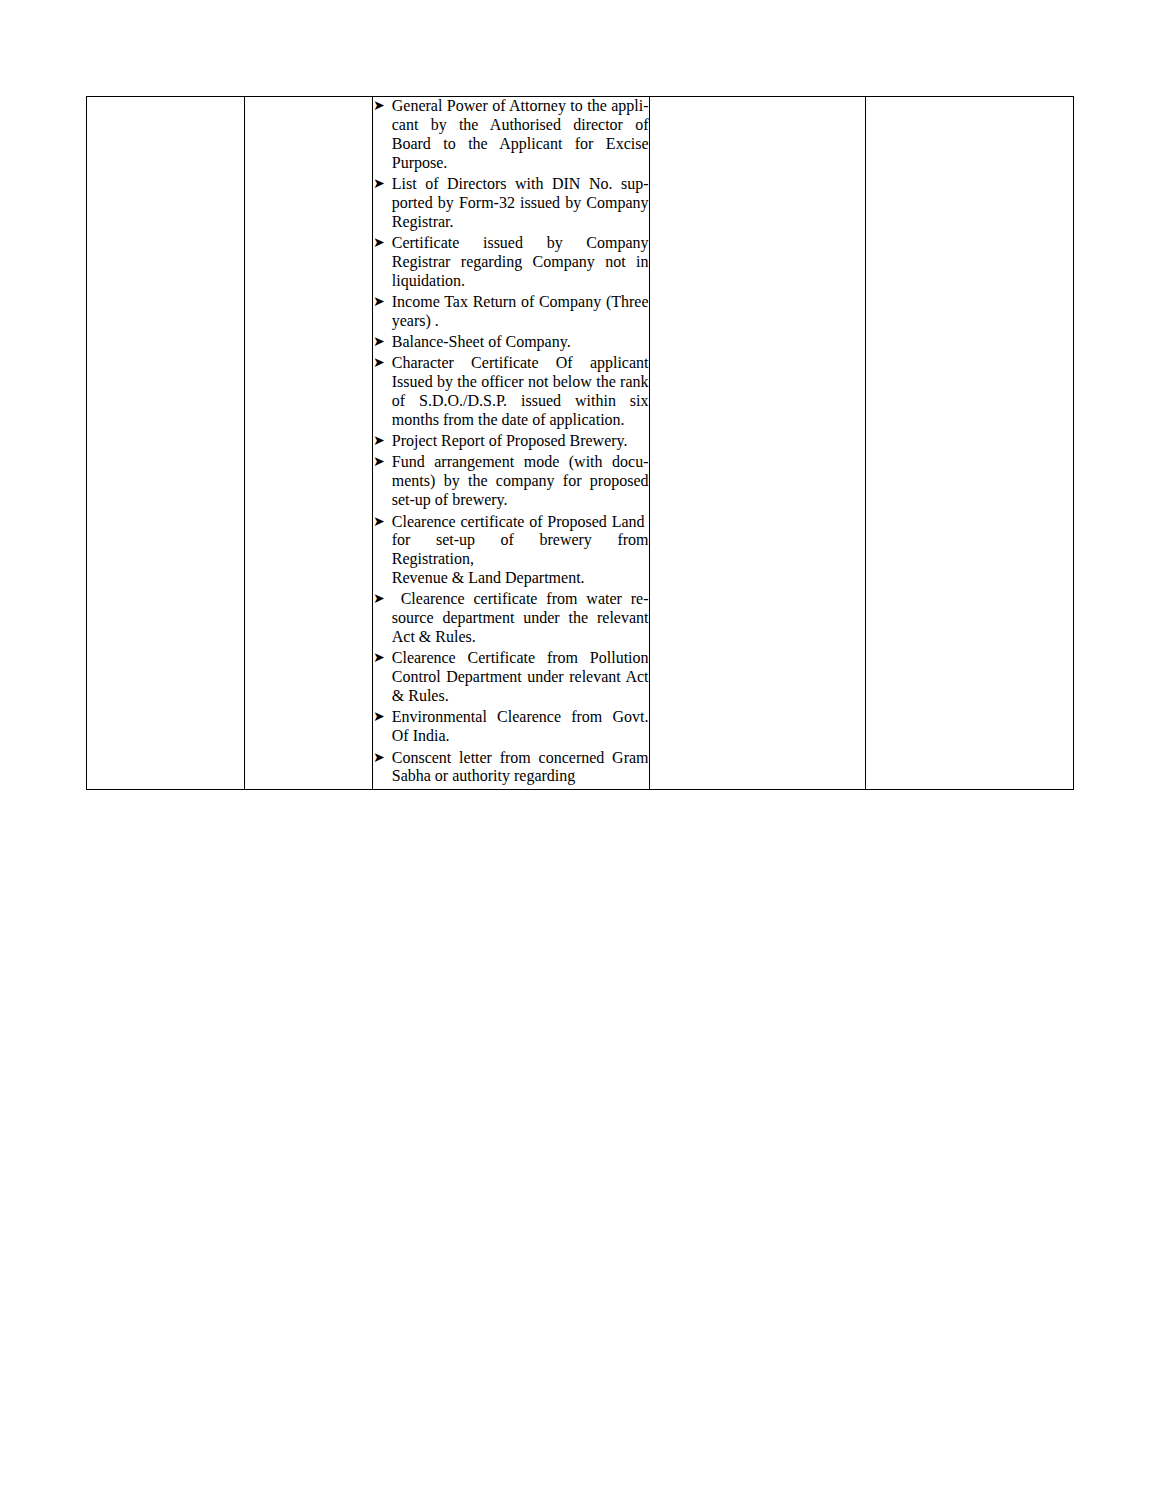| | | General Power of Attorney to the applicant by the Authorised director of Board to the Applicant for Excise Purpose. List of Directors with DIN No. supported by Form-32 issued by Company Registrar. Certificate issued by Company Registrar regarding Company not in liquidation. Income Tax Return of Company (Three years) . Balance-Sheet of Company. Character Certificate Of applicant Issued by the officer not below the rank of S.D.O./D.S.P. issued within six months from the date of application. Project Report of Proposed Brewery. Fund arrangement mode (with documents) by the company for proposed set-up of brewery. Clearence certificate of Proposed Land for set-up of brewery from Registration, Revenue & Land Department. Clearence certificate from water resource department under the relevant Act & Rules. Clearence Certificate from Pollution Control Department under relevant Act & Rules. Environmental Clearence from Govt. Of India. Conscent letter from concerned Gram Sabha or authority regarding | | |